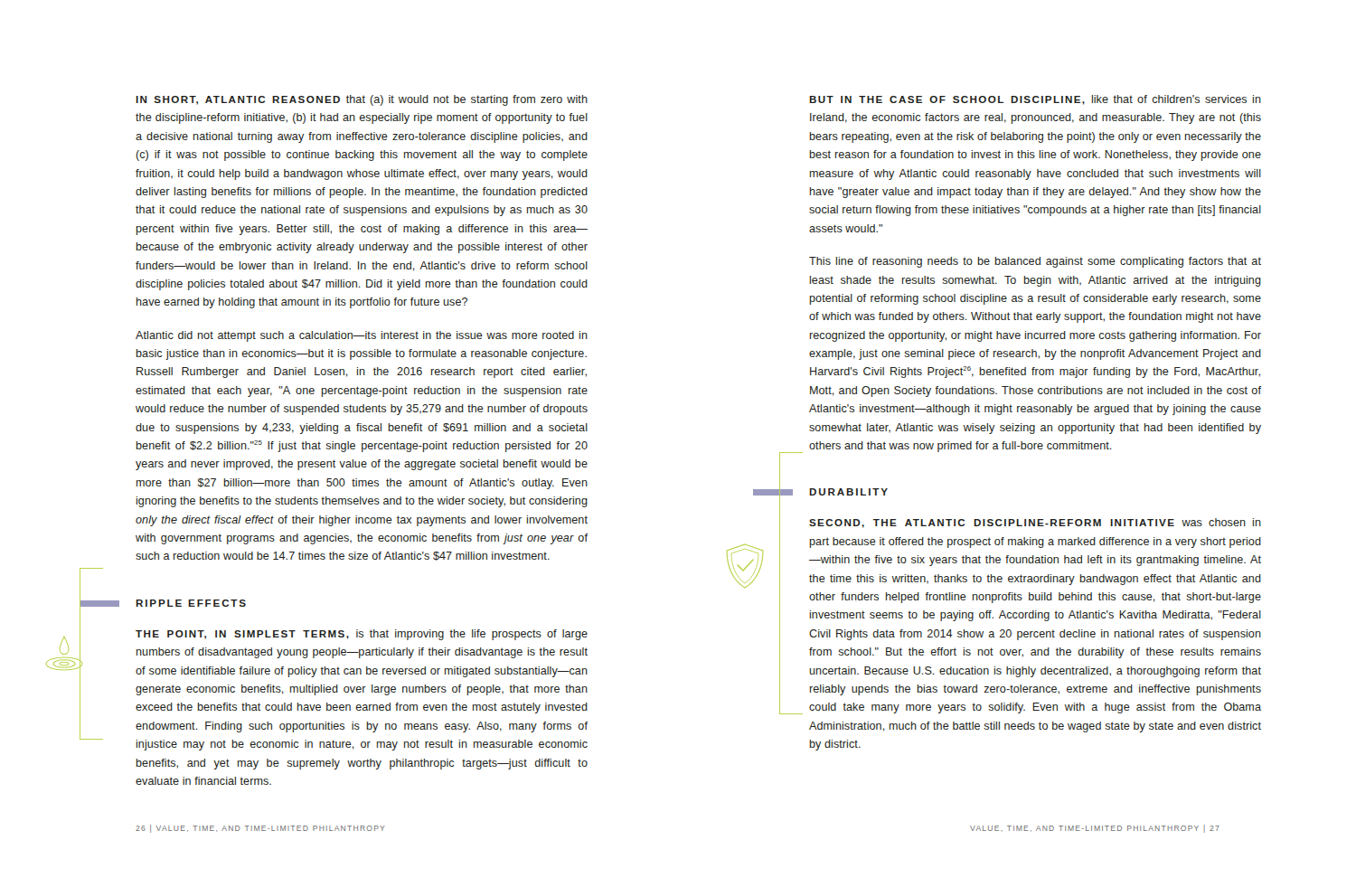In short, Atlantic reasoned that (a) it would not be starting from zero with the discipline-reform initiative, (b) it had an especially ripe moment of opportunity to fuel a decisive national turning away from ineffective zero-tolerance discipline policies, and (c) if it was not possible to continue backing this movement all the way to complete fruition, it could help build a bandwagon whose ultimate effect, over many years, would deliver lasting benefits for millions of people. In the meantime, the foundation predicted that it could reduce the national rate of suspensions and expulsions by as much as 30 percent within five years. Better still, the cost of making a difference in this area—because of the embryonic activity already underway and the possible interest of other funders—would be lower than in Ireland. In the end, Atlantic's drive to reform school discipline policies totaled about $47 million. Did it yield more than the foundation could have earned by holding that amount in its portfolio for future use?
Atlantic did not attempt such a calculation—its interest in the issue was more rooted in basic justice than in economics—but it is possible to formulate a reasonable conjecture. Russell Rumberger and Daniel Losen, in the 2016 research report cited earlier, estimated that each year, "A one percentage-point reduction in the suspension rate would reduce the number of suspended students by 35,279 and the number of dropouts due to suspensions by 4,233, yielding a fiscal benefit of $691 million and a societal benefit of $2.2 billion."25 If just that single percentage-point reduction persisted for 20 years and never improved, the present value of the aggregate societal benefit would be more than $27 billion—more than 500 times the amount of Atlantic's outlay. Even ignoring the benefits to the students themselves and to the wider society, but considering only the direct fiscal effect of their higher income tax payments and lower involvement with government programs and agencies, the economic benefits from just one year of such a reduction would be 14.7 times the size of Atlantic's $47 million investment.
Ripple Effects
The point, in simplest terms, is that improving the life prospects of large numbers of disadvantaged young people—particularly if their disadvantage is the result of some identifiable failure of policy that can be reversed or mitigated substantially—can generate economic benefits, multiplied over large numbers of people, that more than exceed the benefits that could have been earned from even the most astutely invested endowment. Finding such opportunities is by no means easy. Also, many forms of injustice may not be economic in nature, or may not result in measurable economic benefits, and yet may be supremely worthy philanthropic targets—just difficult to evaluate in financial terms.
26 | Value, Time, and Time-Limited Philanthropy
But in the case of school discipline, like that of children's services in Ireland, the economic factors are real, pronounced, and measurable. They are not (this bears repeating, even at the risk of belaboring the point) the only or even necessarily the best reason for a foundation to invest in this line of work. Nonetheless, they provide one measure of why Atlantic could reasonably have concluded that such investments will have "greater value and impact today than if they are delayed." And they show how the social return flowing from these initiatives "compounds at a higher rate than [its] financial assets would."
This line of reasoning needs to be balanced against some complicating factors that at least shade the results somewhat. To begin with, Atlantic arrived at the intriguing potential of reforming school discipline as a result of considerable early research, some of which was funded by others. Without that early support, the foundation might not have recognized the opportunity, or might have incurred more costs gathering information. For example, just one seminal piece of research, by the nonprofit Advancement Project and Harvard's Civil Rights Project26, benefited from major funding by the Ford, MacArthur, Mott, and Open Society foundations. Those contributions are not included in the cost of Atlantic's investment—although it might reasonably be argued that by joining the cause somewhat later, Atlantic was wisely seizing an opportunity that had been identified by others and that was now primed for a full-bore commitment.
Durability
Second, the Atlantic discipline-reform initiative was chosen in part because it offered the prospect of making a marked difference in a very short period—within the five to six years that the foundation had left in its grantmaking timeline. At the time this is written, thanks to the extraordinary bandwagon effect that Atlantic and other funders helped frontline nonprofits build behind this cause, that short-but-large investment seems to be paying off. According to Atlantic's Kavitha Mediratta, "Federal Civil Rights data from 2014 show a 20 percent decline in national rates of suspension from school." But the effort is not over, and the durability of these results remains uncertain. Because U.S. education is highly decentralized, a thoroughgoing reform that reliably upends the bias toward zero-tolerance, extreme and ineffective punishments could take many more years to solidify. Even with a huge assist from the Obama Administration, much of the battle still needs to be waged state by state and even district by district.
Value, Time, and Time-Limited Philanthropy | 27